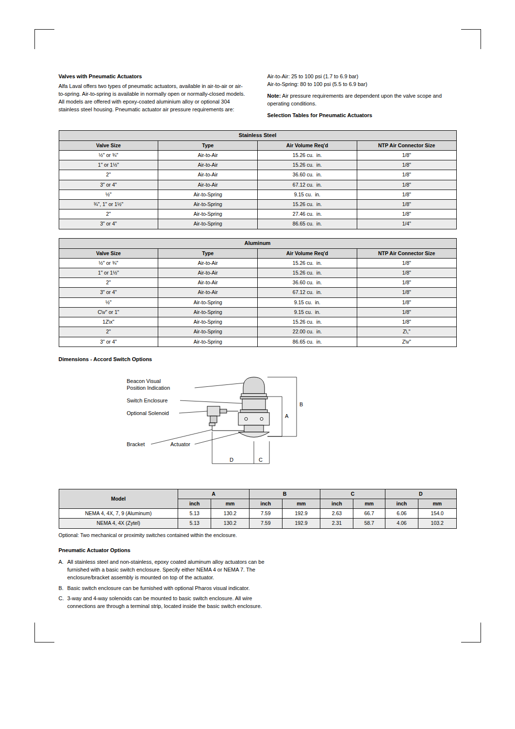Valves with Pneumatic Actuators
Alfa Laval offers two types of pneumatic actuators, available in air-to-air or air-to-spring. Air-to-spring is available in normally open or normally-closed models. All models are offered with epoxy-coated aluminium alloy or optional 304 stainless steel housing. Pneumatic actuator air pressure requirements are:
Air-to-Air: 25 to 100 psi (1.7 to 6.9 bar)
Air-to-Spring: 80 to 100 psi (5.5 to 6.9 bar)
Note: Air pressure requirements are dependent upon the valve scope and operating conditions.
Selection Tables for Pneumatic Actuators
Stainless Steel
| Valve Size | Type | Air Volume Req'd | NTP Air Connector Size |
| --- | --- | --- | --- |
| ½" or ¾" | Air-to-Air | 15.26 cu. in. | 1/8" |
| 1" or 1½" | Air-to-Air | 15.26 cu. in. | 1/8" |
| 2" | Air-to-Air | 36.60 cu. in. | 1/8" |
| 3" or 4" | Air-to-Air | 67.12 cu. in. | 1/8" |
| ½" | Air-to-Spring | 9.15 cu. in. | 1/8" |
| ¾", 1" or 1½" | Air-to-Spring | 15.26 cu. in. | 1/8" |
| 2" | Air-to-Spring | 27.46 cu. in. | 1/8" |
| 3" or 4" | Air-to-Spring | 86.65 cu. in. | 1/4" |
Aluminum
| Valve Size | Type | Air Volume Req'd | NTP Air Connector Size |
| --- | --- | --- | --- |
| ½" or ¾" | Air-to-Air | 15.26 cu. in. | 1/8" |
| 1" or 1½" | Air-to-Air | 15.26 cu. in. | 1/8" |
| 2" | Air-to-Air | 36.60 cu. in. | 1/8" |
| 3" or 4" | Air-to-Air | 67.12 cu. in. | 1/8" |
| ½" | Air-to-Spring | 9.15 cu. in. | 1/8" |
| C\v" or 1" | Air-to-Spring | 9.15 cu. in. | 1/8" |
| 1Z\x" | Air-to-Spring | 15.26 cu. in. | 1/8" |
| 2" | Air-to-Spring | 22.00 cu. in. | Z\," |
| 3" or 4" | Air-to-Spring | 86.65 cu. in. | Z\v" |
Dimensions - Accord Switch Options
Beacon Visual Position Indication Switch Enclosure Optional Solenoid Bracket Actuator B A C D
| Model | A | B | C | D |
| --- | --- | --- | --- | --- |
| inch | mm | inch | mm | inch | mm | inch | mm |
| NEMA 4, 4X, 7, 9 (Aluminum) | 5.13 | 130.2 | 7.59 | 192.9 | 2.63 | 66.7 | 6.06 | 154.0 |
| NEMA 4, 4X (Zytel) | 5.13 | 130.2 | 7.59 | 192.9 | 2.31 | 58.7 | 4.06 | 103.2 |
Optional: Two mechanical or proximity switches contained within the enclosure.
Pneumatic Actuator Options
A. All stainless steel and non-stainless, epoxy coated aluminum alloy actuators can be furnished with a basic switch enclosure. Specify either NEMA 4 or NEMA 7. The enclosure/bracket assembly is mounted on top of the actuator.
B. Basic switch enclosure can be furnished with optional Pharos visual indicator.
C. 3-way and 4-way solenoids can be mounted to basic switch enclosure. All wire connections are through a terminal strip, located inside the basic switch enclosure.